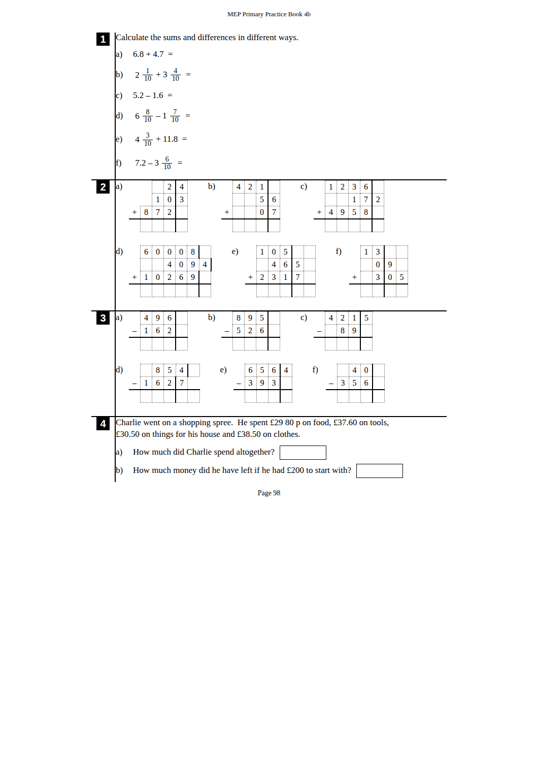MEP Primary Practice Book 4b
| 1 | Calculate the sums and differences in different ways. a) 6.8 + 4.7 = b) 2 1 10 + 3 4 10 = c) 5.2 – 1.6 = d) 6 8 10 – 1 7 10 = e) 4 3 10 + 11.8 = f) 7.2 – 3 6 10 = |
| 2 | a) / / / / 2 / 4 / / / / 1 / 0 / 3 / / + / 8 / 7 / 2 / / b) / / 4 / 2 / 1 / / / / / / 5 / 6 / / + / / / 0 / 7 / c) / / 1 / 2 / 3 / 6 / / / / / / 1 / 7 / 2 / / + / 4 / 9 / 5 / 8 / / d) / / 6 / 0 / 0 / 0 / 8 / / / / / / 4 / 0 / 9 / 4 / / + / 1 / 0 / 2 / 6 / 9 / / e) / / 1 / 0 / 5 / / / / / / 4 / 6 / 5 / / / + / 2 / 3 / 1 / 7 / / f) / / 1 / 3 / / / / / / 0 / 9 / / / + / / 3 / 0 / 5 / |
| 3 | a) / / 4 / 9 / 6 / / / – / 1 / 6 / 2 / / b) / / 8 / 9 / 5 / / / – / 5 / 2 / 6 / / c) / / 4 / 2 / 1 / 5 / / – / / 8 / 9 / / d) / / / 8 / 5 / 4 / / / – / 1 / 6 / 2 / 7 / / e) / / 6 / 5 / 6 / 4 / / – / 3 / 9 / 3 / / f) / / / 4 / 0 / / / – / 3 / 5 / 6 / / |
| 4 | Charlie went on a shopping spree. He spent £29 80 p on food, £37.60 on tools, £30.50 on things for his house and £38.50 on clothes. a) How much did Charlie spend altogether? b) How much money did he have left if he had £200 to start with? |
Page 98